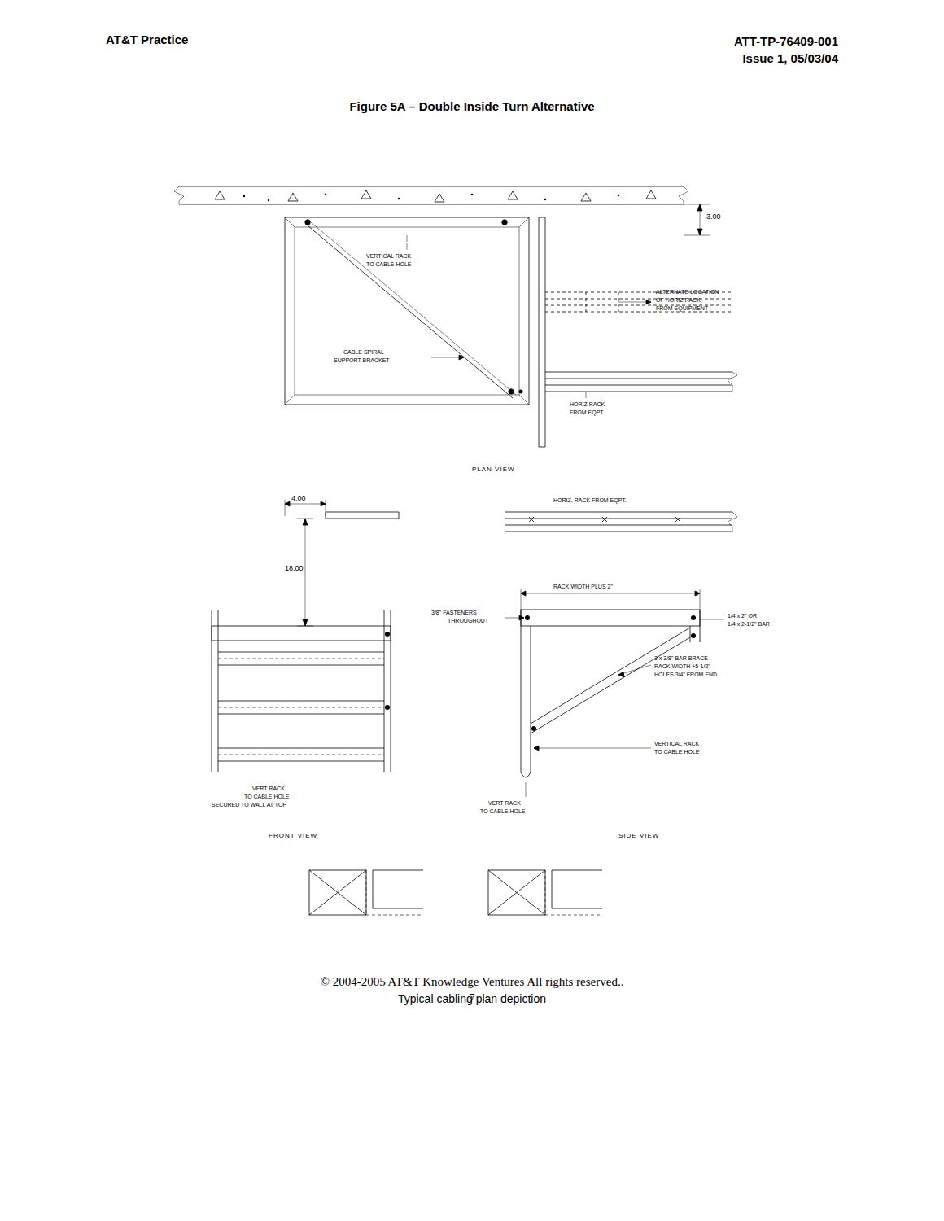AT&T Practice
ATT-TP-76409-001
Issue 1, 05/03/04
Figure 5A – Double Inside Turn Alternative
3.00 VERTICAL RACK TO CABLE HOLE CABLE SPIRAL SUPPORT BRACKET ALTERNATE LOCATION OF HORIZ RACK FROM EQUIPMENT HORIZ RACK FROM EQPT. PLAN VIEW 4.00 18.00 VERT RACK TO CABLE HOLE SECURED TO WALL AT TOP FRONT VIEW HORIZ. RACK FROM EQPT. RACK WIDTH PLUS 2" 3/8" FASTENERS THROUGHOUT 1/4 x 2" OR 1/4 x 2-1/2" BAR 2 x 3/8" BAR BRACE RACK WIDTH +5-1/2" HOLES 3/4" FROM END VERTICAL RACK TO CABLE HOLE VERT RACK TO CABLE HOLE SIDE VIEW
Typical cabling plan depiction
© 2004-2005 AT&T Knowledge Ventures All rights reserved..
7